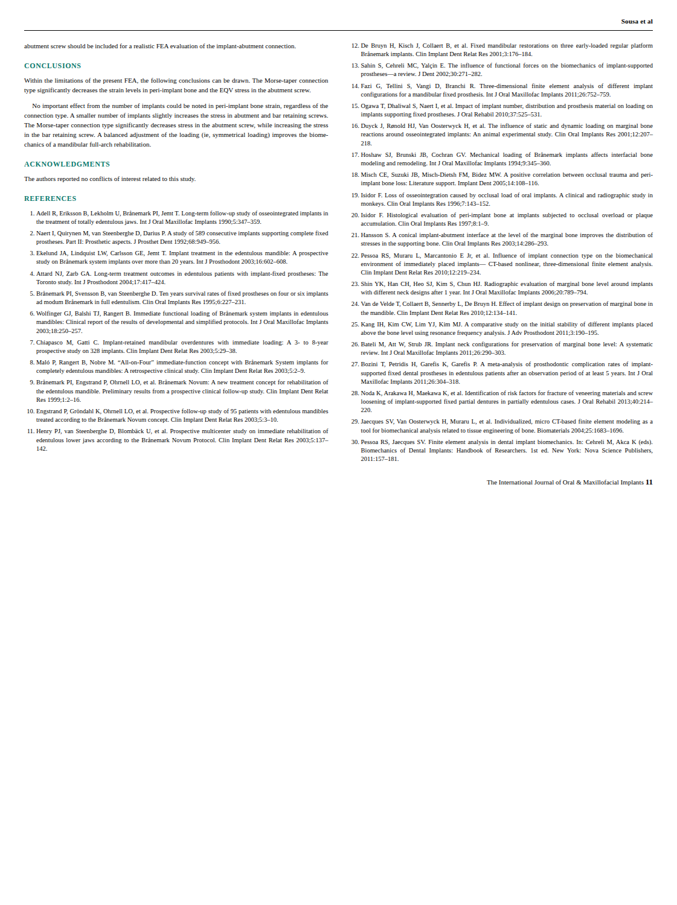Sousa et al
abutment screw should be included for a realistic FEA evaluation of the implant-abutment connection.
Conclusions
Within the limitations of the present FEA, the following conclusions can be drawn. The Morse-taper connection type significantly decreases the strain levels in peri-implant bone and the EQV stress in the abutment screw.
No important effect from the number of implants could be noted in peri-implant bone strain, regardless of the connection type. A smaller number of implants slightly increases the stress in abutment and bar retaining screws. The Morse-taper connection type significantly decreases stress in the abutment screw, while increasing the stress in the bar retaining screw. A balanced adjustment of the loading (ie, symmetrical loading) improves the biomechanics of a mandibular full-arch rehabilitation.
Acknowledgments
The authors reported no conflicts of interest related to this study.
References
Adell R, Eriksson B, Lekholm U, Brånemark PI, Jemt T. Long-term follow-up study of osseointegrated implants in the treatment of totally edentulous jaws. Int J Oral Maxillofac Implants 1990;5:347–359.
Naert I, Quirynen M, van Steenberghe D, Darius P. A study of 589 consecutive implants supporting complete fixed prostheses. Part II: Prosthetic aspects. J Prosthet Dent 1992;68:949–956.
Ekelund JA, Lindquist LW, Carlsson GE, Jemt T. Implant treatment in the edentulous mandible: A prospective study on Brånemark system implants over more than 20 years. Int J Prosthodont 2003;16:602–608.
Attard NJ, Zarb GA. Long-term treatment outcomes in edentulous patients with implant-fixed prostheses: The Toronto study. Int J Prosthodont 2004;17:417–424.
Brånemark PI, Svensson B, van Steenberghe D. Ten years survival rates of fixed prostheses on four or six implants ad modum Brånemark in full edentulism. Clin Oral Implants Res 1995;6:227–231.
Wolfinger GJ, Balshi TJ, Rangert B. Immediate functional loading of Brånemark system implants in edentulous mandibles: Clinical report of the results of developmental and simplified protocols. Int J Oral Maxillofac Implants 2003;18:250–257.
Chiapasco M, Gatti C. Implant-retained mandibular overdentures with immediate loading: A 3- to 8-year prospective study on 328 implants. Clin Implant Dent Relat Res 2003;5:29–38.
Maló P, Rangert B, Nobre M. “All-on-Four” immediate-function concept with Brånemark System implants for completely edentulous mandibles: A retrospective clinical study. Clin Implant Dent Relat Res 2003;5:2–9.
Brånemark PI, Engstrand P, Ohrnell LO, et al. Brånemark Novum: A new treatment concept for rehabilitation of the edentulous mandible. Preliminary results from a prospective clinical follow-up study. Clin Implant Dent Relat Res 1999;1:2–16.
Engstrand P, Gröndahl K, Ohrnell LO, et al. Prospective follow-up study of 95 patients with edentulous mandibles treated according to the Brånemark Novum concept. Clin Implant Dent Relat Res 2003;5:3–10.
Henry PJ, van Steenberghe D, Blombäck U, et al. Prospective multicenter study on immediate rehabilitation of edentulous lower jaws according to the Brånemark Novum Protocol. Clin Implant Dent Relat Res 2003;5:137–142.
De Bruyn H, Kisch J, Collaert B, et al. Fixed mandibular restorations on three early-loaded regular platform Brånemark implants. Clin Implant Dent Relat Res 2001;3:176–184.
Sahin S, Cehreli MC, Yalçin E. The influence of functional forces on the biomechanics of implant-supported prostheses—a review. J Dent 2002;30:271–282.
Fazi G, Tellini S, Vangi D, Branchi R. Three-dimensional finite element analysis of different implant configurations for a mandibular fixed prosthesis. Int J Oral Maxillofac Implants 2011;26:752–759.
Ogawa T, Dhaliwal S, Naert I, et al. Impact of implant number, distribution and prosthesis material on loading on implants supporting fixed prostheses. J Oral Rehabil 2010;37:525–531.
Duyck J, Rønold HJ, Van Oosterwyck H, et al. The influence of static and dynamic loading on marginal bone reactions around osseointegrated implants: An animal experimental study. Clin Oral Implants Res 2001;12:207–218.
Hoshaw SJ, Brunski JB, Cochran GV. Mechanical loading of Brånemark implants affects interfacial bone modeling and remodeling. Int J Oral Maxillofac Implants 1994;9:345–360.
Misch CE, Suzuki JB, Misch-Dietsh FM, Bidez MW. A positive correlation between occlusal trauma and peri-implant bone loss: Literature support. Implant Dent 2005;14:108–116.
Isidor F. Loss of osseointegration caused by occlusal load of oral implants. A clinical and radiographic study in monkeys. Clin Oral Implants Res 1996;7:143–152.
Isidor F. Histological evaluation of peri-implant bone at implants subjected to occlusal overload or plaque accumulation. Clin Oral Implants Res 1997;8:1–9.
Hansson S. A conical implant-abutment interface at the level of the marginal bone improves the distribution of stresses in the supporting bone. Clin Oral Implants Res 2003;14:286–293.
Pessoa RS, Muraru L, Marcantonio E Jr, et al. Influence of implant connection type on the biomechanical environment of immediately placed implants— CT-based nonlinear, three-dimensional finite element analysis. Clin Implant Dent Relat Res 2010;12:219–234.
Shin YK, Han CH, Heo SJ, Kim S, Chun HJ. Radiographic evaluation of marginal bone level around implants with different neck designs after 1 year. Int J Oral Maxillofac Implants 2006;20:789–794.
Van de Velde T, Collaert B, Sennerby L, De Bruyn H. Effect of implant design on preservation of marginal bone in the mandible. Clin Implant Dent Relat Res 2010;12:134–141.
Kang IH, Kim CW, Lim YJ, Kim MJ. A comparative study on the initial stability of different implants placed above the bone level using resonance frequency analysis. J Adv Prosthodont 2011;3:190–195.
Bateli M, Att W, Strub JR. Implant neck configurations for preservation of marginal bone level: A systematic review. Int J Oral Maxillofac Implants 2011;26:290–303.
Bozini T, Petridis H, Garefis K, Garefis P. A meta-analysis of prosthodontic complication rates of implant-supported fixed dental prostheses in edentulous patients after an observation period of at least 5 years. Int J Oral Maxillofac Implants 2011;26:304–318.
Noda K, Arakawa H, Maekawa K, et al. Identification of risk factors for fracture of veneering materials and screw loosening of implant-supported fixed partial dentures in partially edentulous cases. J Oral Rehabil 2013;40:214–220.
Jaecques SV, Van Oosterwyck H, Muraru L, et al. Individualized, micro CT-based finite element modeling as a tool for biomechanical analysis related to tissue engineering of bone. Biomaterials 2004;25:1683–1696.
Pessoa RS, Jaecques SV. Finite element analysis in dental implant biomechanics. In: Cehreli M, Akca K (eds). Biomechanics of Dental Implants: Handbook of Researchers. 1st ed. New York: Nova Science Publishers, 2011:157–181.
The International Journal of Oral & Maxillofacial Implants 11